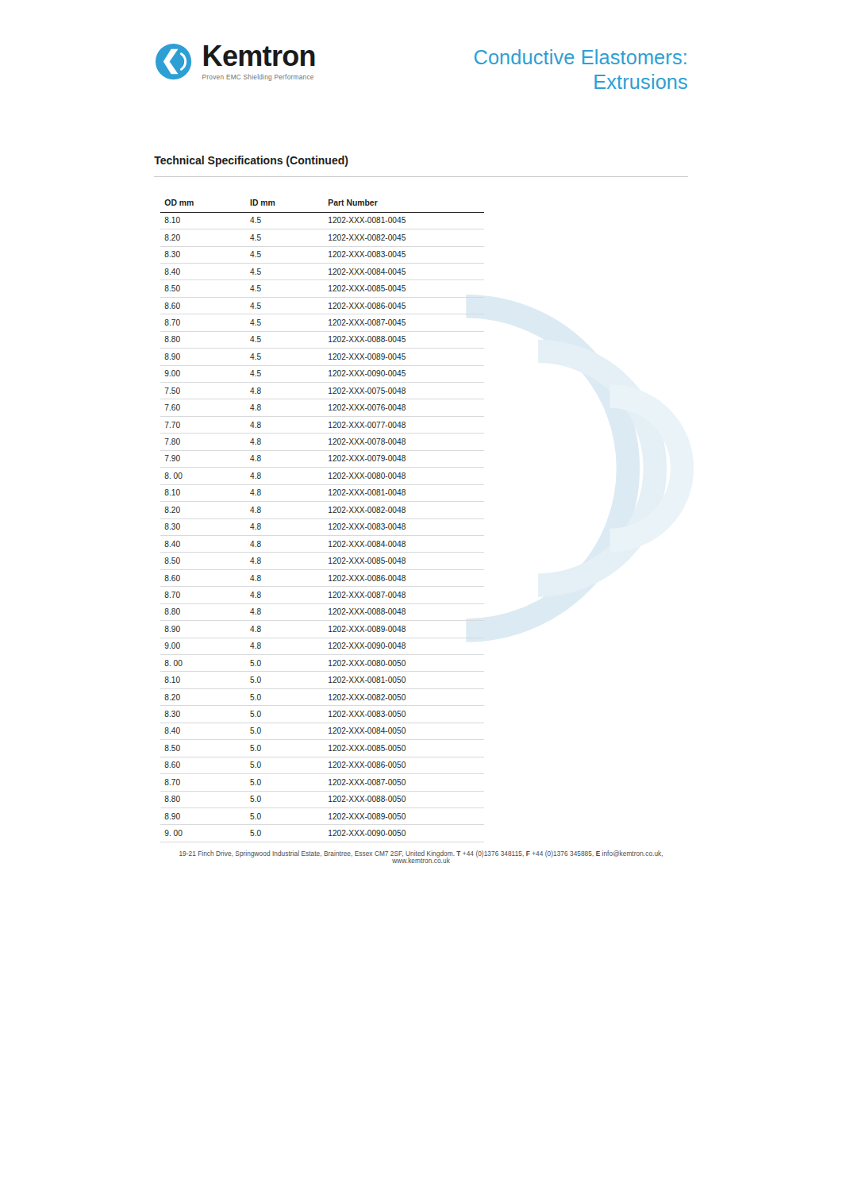Kemtron Proven EMC Shielding Performance
Conductive Elastomers:
Extrusions
Technical Specifications (Continued)
| OD mm | ID mm | Part Number |
| --- | --- | --- |
| 8.10 | 4.5 | 1202-XXX-0081-0045 |
| 8.20 | 4.5 | 1202-XXX-0082-0045 |
| 8.30 | 4.5 | 1202-XXX-0083-0045 |
| 8.40 | 4.5 | 1202-XXX-0084-0045 |
| 8.50 | 4.5 | 1202-XXX-0085-0045 |
| 8.60 | 4.5 | 1202-XXX-0086-0045 |
| 8.70 | 4.5 | 1202-XXX-0087-0045 |
| 8.80 | 4.5 | 1202-XXX-0088-0045 |
| 8.90 | 4.5 | 1202-XXX-0089-0045 |
| 9.00 | 4.5 | 1202-XXX-0090-0045 |
| 7.50 | 4.8 | 1202-XXX-0075-0048 |
| 7.60 | 4.8 | 1202-XXX-0076-0048 |
| 7.70 | 4.8 | 1202-XXX-0077-0048 |
| 7.80 | 4.8 | 1202-XXX-0078-0048 |
| 7.90 | 4.8 | 1202-XXX-0079-0048 |
| 8. 00 | 4.8 | 1202-XXX-0080-0048 |
| 8.10 | 4.8 | 1202-XXX-0081-0048 |
| 8.20 | 4.8 | 1202-XXX-0082-0048 |
| 8.30 | 4.8 | 1202-XXX-0083-0048 |
| 8.40 | 4.8 | 1202-XXX-0084-0048 |
| 8.50 | 4.8 | 1202-XXX-0085-0048 |
| 8.60 | 4.8 | 1202-XXX-0086-0048 |
| 8.70 | 4.8 | 1202-XXX-0087-0048 |
| 8.80 | 4.8 | 1202-XXX-0088-0048 |
| 8.90 | 4.8 | 1202-XXX-0089-0048 |
| 9.00 | 4.8 | 1202-XXX-0090-0048 |
| 8. 00 | 5.0 | 1202-XXX-0080-0050 |
| 8.10 | 5.0 | 1202-XXX-0081-0050 |
| 8.20 | 5.0 | 1202-XXX-0082-0050 |
| 8.30 | 5.0 | 1202-XXX-0083-0050 |
| 8.40 | 5.0 | 1202-XXX-0084-0050 |
| 8.50 | 5.0 | 1202-XXX-0085-0050 |
| 8.60 | 5.0 | 1202-XXX-0086-0050 |
| 8.70 | 5.0 | 1202-XXX-0087-0050 |
| 8.80 | 5.0 | 1202-XXX-0088-0050 |
| 8.90 | 5.0 | 1202-XXX-0089-0050 |
| 9. 00 | 5.0 | 1202-XXX-0090-0050 |
19-21 Finch Drive, Springwood Industrial Estate, Braintree, Essex CM7 2SF, United Kingdom. T +44 (0)1376 348115, F +44 (0)1376 345885, E info@kemtron.co.uk, www.kemtron.co.uk